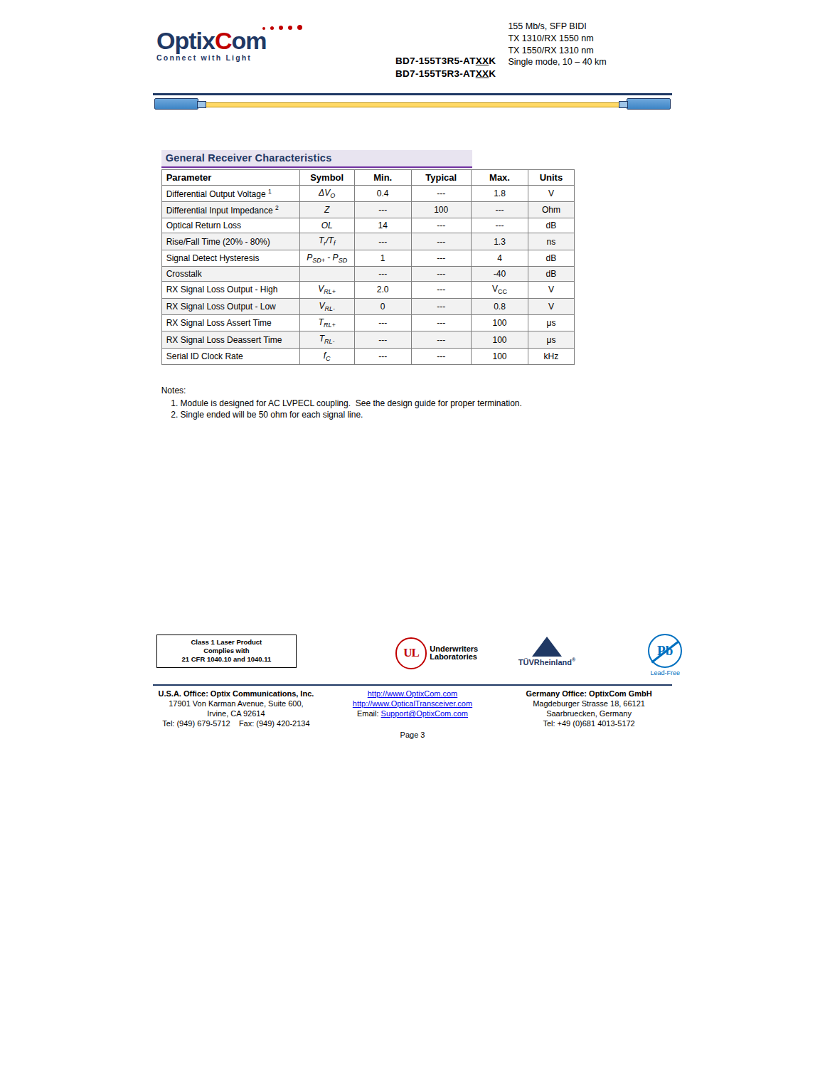Optix Com
Connect with Light
BD7-155T3R5-ATXXK
BD7-155T5R3-ATXXK
155 Mb/s, SFP BIDI
TX 1310/RX 1550 nm
TX 1550/RX 1310 nm
Single mode, 10 – 40 km
General Receiver Characteristics
| Parameter | Symbol | Min. | Typical | Max. | Units |
| --- | --- | --- | --- | --- | --- |
| Differential Output Voltage 1 | ΔV O | 0.4 | --- | 1.8 | V |
| Differential Input Impedance 2 | Z | --- | 100 | --- | Ohm |
| Optical Return Loss | OL | 14 | --- | --- | dB |
| Rise/Fall Time (20% - 80%) | T r /T f | --- | --- | 1.3 | ns |
| Signal Detect Hysteresis | P SD+ - P SD | 1 | --- | 4 | dB |
| Crosstalk | | --- | --- | -40 | dB |
| RX Signal Loss Output - High | V RL+ | 2.0 | --- | V CC | V |
| RX Signal Loss Output - Low | V RL- | 0 | --- | 0.8 | V |
| RX Signal Loss Assert Time | T RL+ | --- | --- | 100 | μs |
| RX Signal Loss Deassert Time | T RL- | --- | --- | 100 | μs |
| Serial ID Clock Rate | f C | --- | --- | 100 | kHz |
Notes:
Module is designed for AC LVPECL coupling. See the design guide for proper termination.
Single ended will be 50 ohm for each signal line.
Class 1 Laser Product
Complies with
21 CFR 1040.10 and 1040.11
UL
Underwriters
Laboratories
TÜVRheinland®
Pb
Lead-Free
U.S.A. Office: Optix Communications, Inc.
17901 Von Karman Avenue, Suite 600,
Irvine, CA 92614
Tel: (949) 679-5712 Fax: (949) 420-2134
http://www.OptixCom.com
http://www.OpticalTransceiver.com
Email: Support@OptixCom.com
Germany Office: OptixCom GmbH
Magdeburger Strasse 18, 66121
Saarbruecken, Germany
Tel: +49 (0)681 4013-5172
Page 3